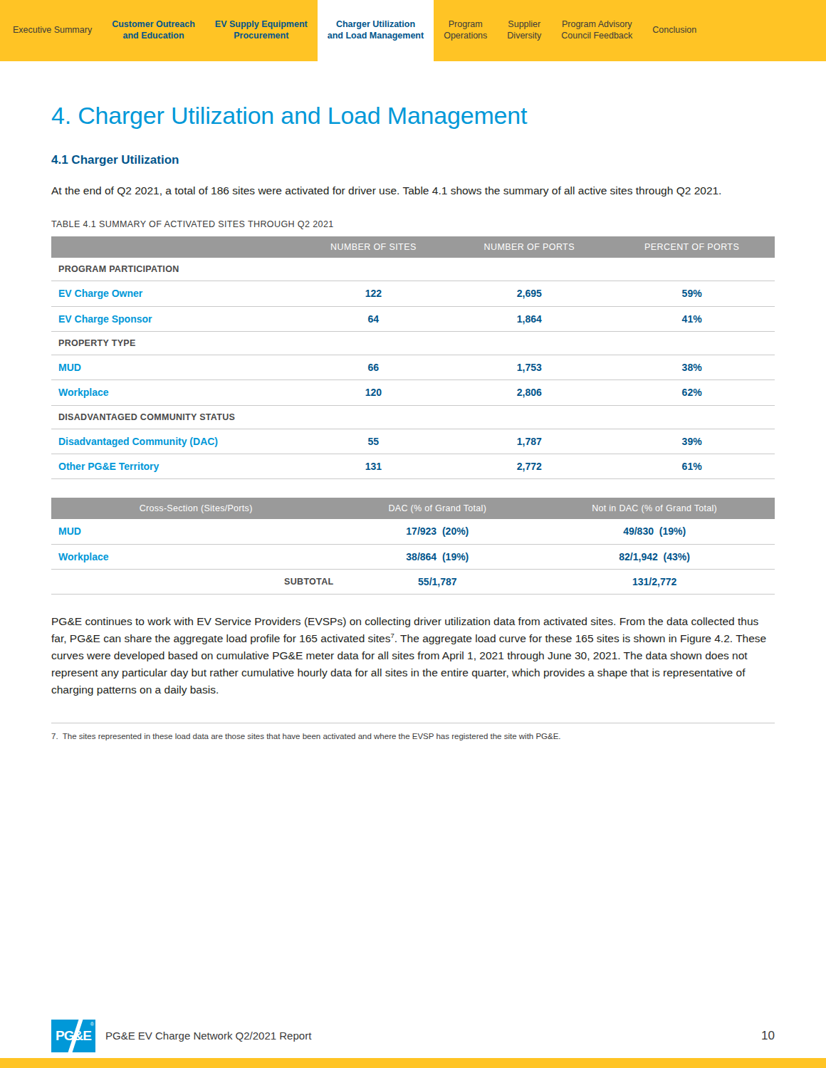Executive Summary
Customer Outreach and Education
EV Supply Equipment Procurement
Charger Utilization and Load Management
Program Operations
Supplier Diversity
Program Advisory Council Feedback
Conclusion
4. Charger Utilization and Load Management
4.1 Charger Utilization
At the end of Q2 2021, a total of 186 sites were activated for driver use. Table 4.1 shows the summary of all active sites through Q2 2021.
Table 4.1 Summary of Activated Sites Through Q2 2021
| | Number of Sites | Number of Ports | Percent of Ports |
| --- | --- | --- | --- |
| Program Participation |
| EV Charge Owner | 122 | 2,695 | 59% |
| EV Charge Sponsor | 64 | 1,864 | 41% |
| Property Type |
| MUD | 66 | 1,753 | 38% |
| Workplace | 120 | 2,806 | 62% |
| Disadvantaged Community Status |
| Disadvantaged Community (DAC) | 55 | 1,787 | 39% |
| Other PG&E Territory | 131 | 2,772 | 61% |
| Cross-Section (Sites/Ports) | DAC (% of Grand Total) | Not in DAC (% of Grand Total) |
| --- | --- | --- |
| MUD | 17/923 (20%) | 49/830 (19%) |
| Workplace | 38/864 (19%) | 82/1,942 (43%) |
| Subtotal | 55/1,787 | 131/2,772 |
PG&E continues to work with EV Service Providers (EVSPs) on collecting driver utilization data from activated sites. From the data collected thus far, PG&E can share the aggregate load profile for 165 activated sites7. The aggregate load curve for these 165 sites is shown in Figure 4.2. These curves were developed based on cumulative PG&E meter data for all sites from April 1, 2021 through June 30, 2021. The data shown does not represent any particular day but rather cumulative hourly data for all sites in the entire quarter, which provides a shape that is representative of charging patterns on a daily basis.
7. The sites represented in these load data are those sites that have been activated and where the EVSP has registered the site with PG&E.
PG&E
PG&E EV Charge Network Q2/2021 Report
10